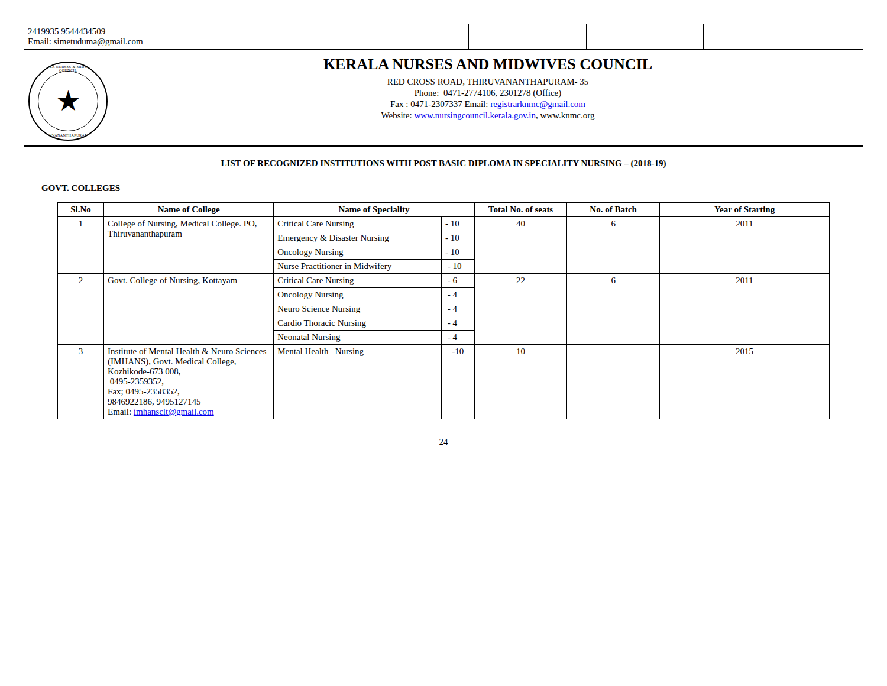| 2419935 9544434509 Email: simetuduma@gmail.com | | | | | | | | |
KERALA NURSES & MIDWIVES COUNCIL
★
★ THIRUVANANTHAPURAM - 35 ★
KERALA NURSES AND MIDWIVES COUNCIL
RED CROSS ROAD, THIRUVANANTHAPURAM- 35
Phone: 0471-2774106, 2301278 (Office)
Fax : 0471-2307337 Email: registrarknmc@gmail.com
Website: www.nursingcouncil.kerala.gov.in, www.knmc.org
LIST OF RECOGNIZED INSTITUTIONS WITH POST BASIC DIPLOMA IN SPECIALITY NURSING – (2018-19)
GOVT. COLLEGES
| Sl.No | Name of College | Name of Speciality | Total No. of seats | No. of Batch | Year of Starting |
| --- | --- | --- | --- | --- | --- |
| 1 | College of Nursing, Medical College. PO, Thiruvananthapuram | Critical Care Nursing | - 10 | 40 | 6 | 2011 |
| Emergency & Disaster Nursing | - 10 |
| Oncology Nursing | - 10 |
| Nurse Practitioner in Midwifery | - 10 |
| 2 | Govt. College of Nursing, Kottayam | Critical Care Nursing | - 6 | 22 | 6 | 2011 |
| Oncology Nursing | - 4 |
| Neuro Science Nursing | - 4 |
| Cardio Thoracic Nursing | - 4 |
| Neonatal Nursing | - 4 |
| 3 | Institute of Mental Health & Neuro Sciences (IMHANS), Govt. Medical College, Kozhikode-673 008, 0495-2359352, Fax; 0495-2358352, 9846922186, 9495127145 Email: imhansclt@gmail.com | Mental Health Nursing | -10 | 10 | | 2015 |
24